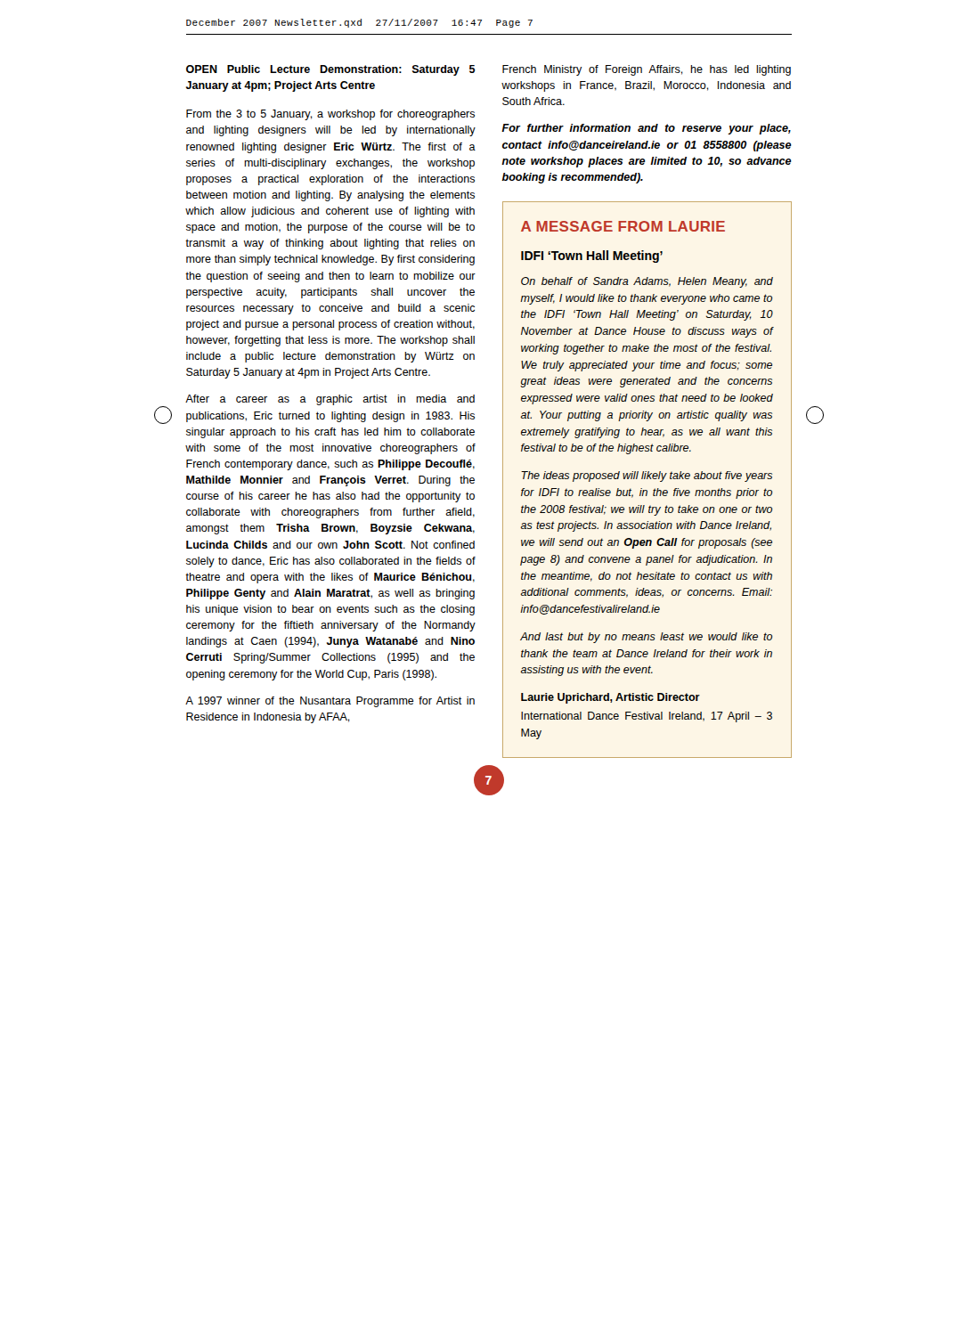December 2007 Newsletter.qxd 27/11/2007 16:47 Page 7
OPEN Public Lecture Demonstration: Saturday 5 January at 4pm; Project Arts Centre
From the 3 to 5 January, a workshop for choreographers and lighting designers will be led by internationally renowned lighting designer Eric Würtz. The first of a series of multi-disciplinary exchanges, the workshop proposes a practical exploration of the interactions between motion and lighting. By analysing the elements which allow judicious and coherent use of lighting with space and motion, the purpose of the course will be to transmit a way of thinking about lighting that relies on more than simply technical knowledge. By first considering the question of seeing and then to learn to mobilize our perspective acuity, participants shall uncover the resources necessary to conceive and build a scenic project and pursue a personal process of creation without, however, forgetting that less is more. The workshop shall include a public lecture demonstration by Würtz on Saturday 5 January at 4pm in Project Arts Centre.
After a career as a graphic artist in media and publications, Eric turned to lighting design in 1983. His singular approach to his craft has led him to collaborate with some of the most innovative choreographers of French contemporary dance, such as Philippe Decouflé, Mathilde Monnier and François Verret. During the course of his career he has also had the opportunity to collaborate with choreographers from further afield, amongst them Trisha Brown, Boyzsie Cekwana, Lucinda Childs and our own John Scott. Not confined solely to dance, Eric has also collaborated in the fields of theatre and opera with the likes of Maurice Bénichou, Philippe Genty and Alain Maratrat, as well as bringing his unique vision to bear on events such as the closing ceremony for the fiftieth anniversary of the Normandy landings at Caen (1994), Junya Watanabé and Nino Cerruti Spring/Summer Collections (1995) and the opening ceremony for the World Cup, Paris (1998).
A 1997 winner of the Nusantara Programme for Artist in Residence in Indonesia by AFAA,
French Ministry of Foreign Affairs, he has led lighting workshops in France, Brazil, Morocco, Indonesia and South Africa.
For further information and to reserve your place, contact info@danceireland.ie or 01 8558800 (please note workshop places are limited to 10, so advance booking is recommended).
A MESSAGE FROM LAURIE
IDFI ‘Town Hall Meeting’
On behalf of Sandra Adams, Helen Meany, and myself, I would like to thank everyone who came to the IDFI ‘Town Hall Meeting’ on Saturday, 10 November at Dance House to discuss ways of working together to make the most of the festival. We truly appreciated your time and focus; some great ideas were generated and the concerns expressed were valid ones that need to be looked at. Your putting a priority on artistic quality was extremely gratifying to hear, as we all want this festival to be of the highest calibre.
The ideas proposed will likely take about five years for IDFI to realise but, in the five months prior to the 2008 festival; we will try to take on one or two as test projects. In association with Dance Ireland, we will send out an Open Call for proposals (see page 8) and convene a panel for adjudication. In the meantime, do not hesitate to contact us with additional comments, ideas, or concerns. Email: info@dancefestivalireland.ie
And last but by no means least we would like to thank the team at Dance Ireland for their work in assisting us with the event.
Laurie Uprichard, Artistic Director
International Dance Festival Ireland, 17 April – 3 May
7